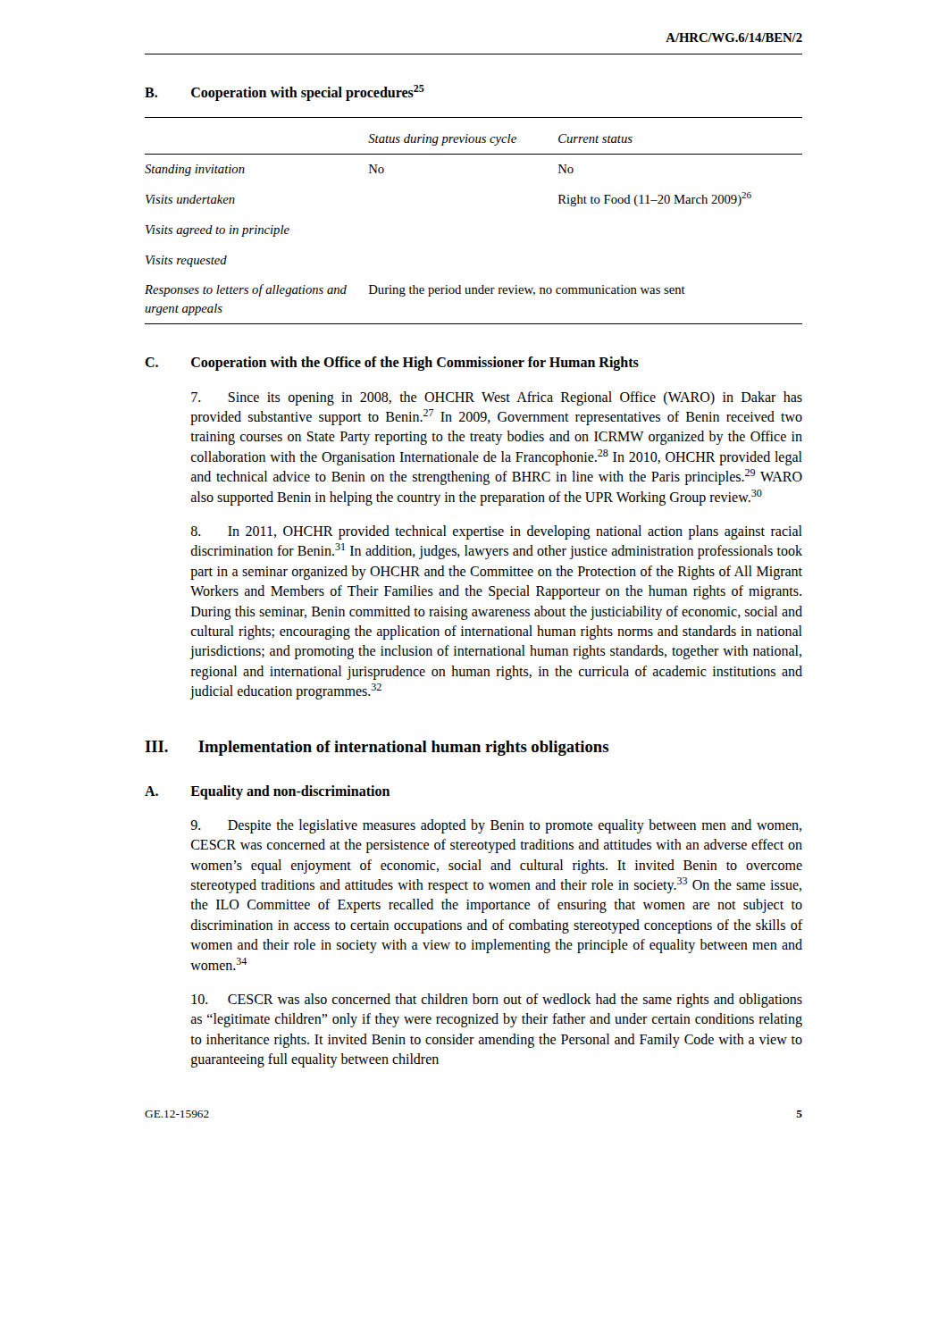A/HRC/WG.6/14/BEN/2
B. Cooperation with special procedures25
| | Status during previous cycle | Current status |
| --- | --- | --- |
| Standing invitation | No | No |
| Visits undertaken | | Right to Food (11–20 March 2009) 26 |
| Visits agreed to in principle | | |
| Visits requested | | |
| Responses to letters of allegations and urgent appeals | During the period under review, no communication was sent |
C. Cooperation with the Office of the High Commissioner for Human Rights
7. Since its opening in 2008, the OHCHR West Africa Regional Office (WARO) in Dakar has provided substantive support to Benin.27 In 2009, Government representatives of Benin received two training courses on State Party reporting to the treaty bodies and on ICRMW organized by the Office in collaboration with the Organisation Internationale de la Francophonie.28 In 2010, OHCHR provided legal and technical advice to Benin on the strengthening of BHRC in line with the Paris principles.29 WARO also supported Benin in helping the country in the preparation of the UPR Working Group review.30
8. In 2011, OHCHR provided technical expertise in developing national action plans against racial discrimination for Benin.31 In addition, judges, lawyers and other justice administration professionals took part in a seminar organized by OHCHR and the Committee on the Protection of the Rights of All Migrant Workers and Members of Their Families and the Special Rapporteur on the human rights of migrants. During this seminar, Benin committed to raising awareness about the justiciability of economic, social and cultural rights; encouraging the application of international human rights norms and standards in national jurisdictions; and promoting the inclusion of international human rights standards, together with national, regional and international jurisprudence on human rights, in the curricula of academic institutions and judicial education programmes.32
III. Implementation of international human rights obligations
A. Equality and non-discrimination
9. Despite the legislative measures adopted by Benin to promote equality between men and women, CESCR was concerned at the persistence of stereotyped traditions and attitudes with an adverse effect on women’s equal enjoyment of economic, social and cultural rights. It invited Benin to overcome stereotyped traditions and attitudes with respect to women and their role in society.33 On the same issue, the ILO Committee of Experts recalled the importance of ensuring that women are not subject to discrimination in access to certain occupations and of combating stereotyped conceptions of the skills of women and their role in society with a view to implementing the principle of equality between men and women.34
10. CESCR was also concerned that children born out of wedlock had the same rights and obligations as “legitimate children” only if they were recognized by their father and under certain conditions relating to inheritance rights. It invited Benin to consider amending the Personal and Family Code with a view to guaranteeing full equality between children
GE.12-15962
5